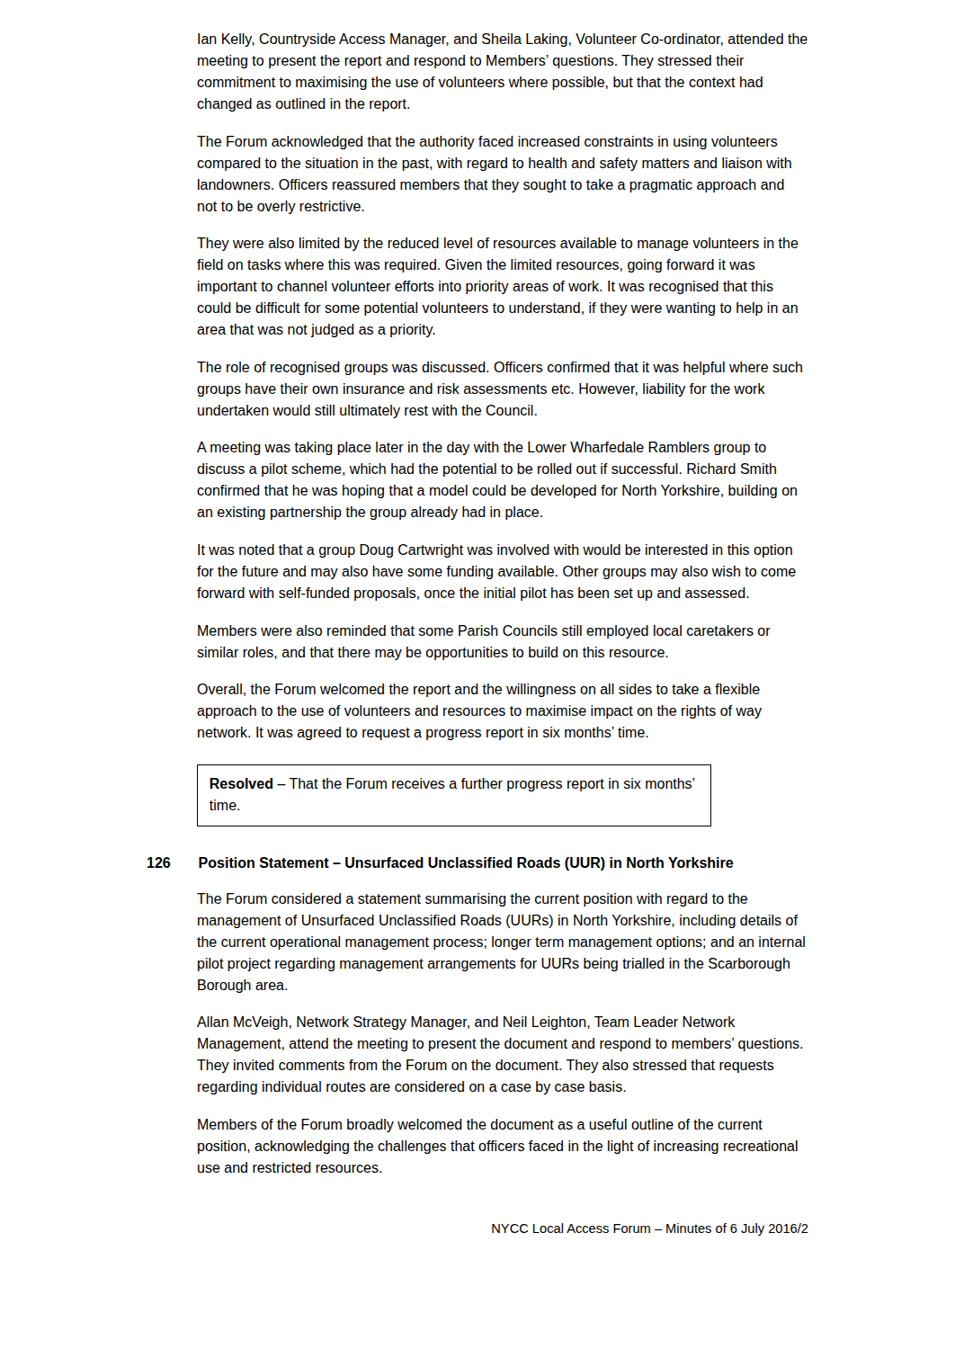Ian Kelly, Countryside Access Manager, and Sheila Laking, Volunteer Co-ordinator, attended the meeting to present the report and respond to Members’ questions. They stressed their commitment to maximising the use of volunteers where possible, but that the context had changed as outlined in the report.
The Forum acknowledged that the authority faced increased constraints in using volunteers compared to the situation in the past, with regard to health and safety matters and liaison with landowners. Officers reassured members that they sought to take a pragmatic approach and not to be overly restrictive.
They were also limited by the reduced level of resources available to manage volunteers in the field on tasks where this was required. Given the limited resources, going forward it was important to channel volunteer efforts into priority areas of work. It was recognised that this could be difficult for some potential volunteers to understand, if they were wanting to help in an area that was not judged as a priority.
The role of recognised groups was discussed. Officers confirmed that it was helpful where such groups have their own insurance and risk assessments etc. However, liability for the work undertaken would still ultimately rest with the Council.
A meeting was taking place later in the day with the Lower Wharfedale Ramblers group to discuss a pilot scheme, which had the potential to be rolled out if successful. Richard Smith confirmed that he was hoping that a model could be developed for North Yorkshire, building on an existing partnership the group already had in place.
It was noted that a group Doug Cartwright was involved with would be interested in this option for the future and may also have some funding available. Other groups may also wish to come forward with self-funded proposals, once the initial pilot has been set up and assessed.
Members were also reminded that some Parish Councils still employed local caretakers or similar roles, and that there may be opportunities to build on this resource.
Overall, the Forum welcomed the report and the willingness on all sides to take a flexible approach to the use of volunteers and resources to maximise impact on the rights of way network. It was agreed to request a progress report in six months’ time.
Resolved – That the Forum receives a further progress report in six months’ time.
126 Position Statement – Unsurfaced Unclassified Roads (UUR) in North Yorkshire
The Forum considered a statement summarising the current position with regard to the management of Unsurfaced Unclassified Roads (UURs) in North Yorkshire, including details of the current operational management process; longer term management options; and an internal pilot project regarding management arrangements for UURs being trialled in the Scarborough Borough area.
Allan McVeigh, Network Strategy Manager, and Neil Leighton, Team Leader Network Management, attend the meeting to present the document and respond to members’ questions. They invited comments from the Forum on the document. They also stressed that requests regarding individual routes are considered on a case by case basis.
Members of the Forum broadly welcomed the document as a useful outline of the current position, acknowledging the challenges that officers faced in the light of increasing recreational use and restricted resources.
NYCC Local Access Forum – Minutes of 6 July 2016/2